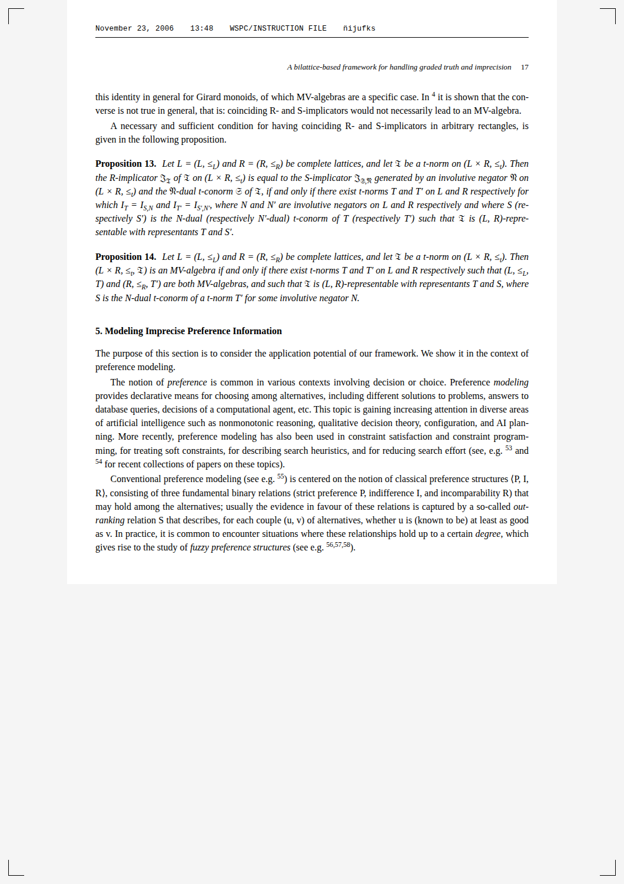November 23, 200613:48 WSPC/INSTRUCTION FILE n̈ijufks
A bilattice-based framework for handling graded truth and imprecision17
this identity in general for Girard monoids, of which MV-algebras are a specific case. In 4 it is shown that the converse is not true in general, that is: coinciding R- and S-implicators would not necessarily lead to an MV-algebra.
A necessary and sufficient condition for having coinciding R- and S-implicators in arbitrary rectangles, is given in the following proposition.
Proposition 13. Let L = (L, ≤L) and R = (R, ≤R) be complete lattices, and let 𝔗 be a t-norm on (L × R, ≤t). Then the R-implicator 𝔍𝔗 of 𝔗 on (L × R, ≤t) is equal to the S-implicator 𝔍𝔖,𝔑 generated by an involutive negator 𝔑 on (L × R, ≤t) and the 𝔑-dual t-conorm 𝔖 of 𝔗, if and only if there exist t-norms T and T′ on L and R respectively for which IT = IS,N and IT′ = IS′,N′, where N and N′ are involutive negators on L and R respectively and where S (respectively S′) is the N-dual (respectively N′-dual) t-conorm of T (respectively T′) such that 𝔗 is (L, R)-representable with representants T and S′.
Proposition 14. Let L = (L, ≤L) and R = (R, ≤R) be complete lattices, and let 𝔗 be a t-norm on (L × R, ≤t). Then (L × R, ≤t, 𝔗) is an MV-algebra if and only if there exist t-norms T and T′ on L and R respectively such that (L, ≤L, T) and (R, ≤R, T′) are both MV-algebras, and such that 𝔗 is (L, R)-representable with representants T and S, where S is the N-dual t-conorm of a t-norm T′ for some involutive negator N.
5. Modeling Imprecise Preference Information
The purpose of this section is to consider the application potential of our framework. We show it in the context of preference modeling.
The notion of preference is common in various contexts involving decision or choice. Preference modeling provides declarative means for choosing among alternatives, including different solutions to problems, answers to database queries, decisions of a computational agent, etc. This topic is gaining increasing attention in diverse areas of artificial intelligence such as nonmonotonic reasoning, qualitative decision theory, configuration, and AI planning. More recently, preference modeling has also been used in constraint satisfaction and constraint programming, for treating soft constraints, for describing search heuristics, and for reducing search effort (see, e.g. 53 and 54 for recent collections of papers on these topics).
Conventional preference modeling (see e.g. 55) is centered on the notion of classical preference structures ⟨P, I, R⟩, consisting of three fundamental binary relations (strict preference P, indifference I, and incomparability R) that may hold among the alternatives; usually the evidence in favour of these relations is captured by a so-called outranking relation S that describes, for each couple (u, v) of alternatives, whether u is (known to be) at least as good as v. In practice, it is common to encounter situations where these relationships hold up to a certain degree, which gives rise to the study of fuzzy preference structures (see e.g. 56,57,58).